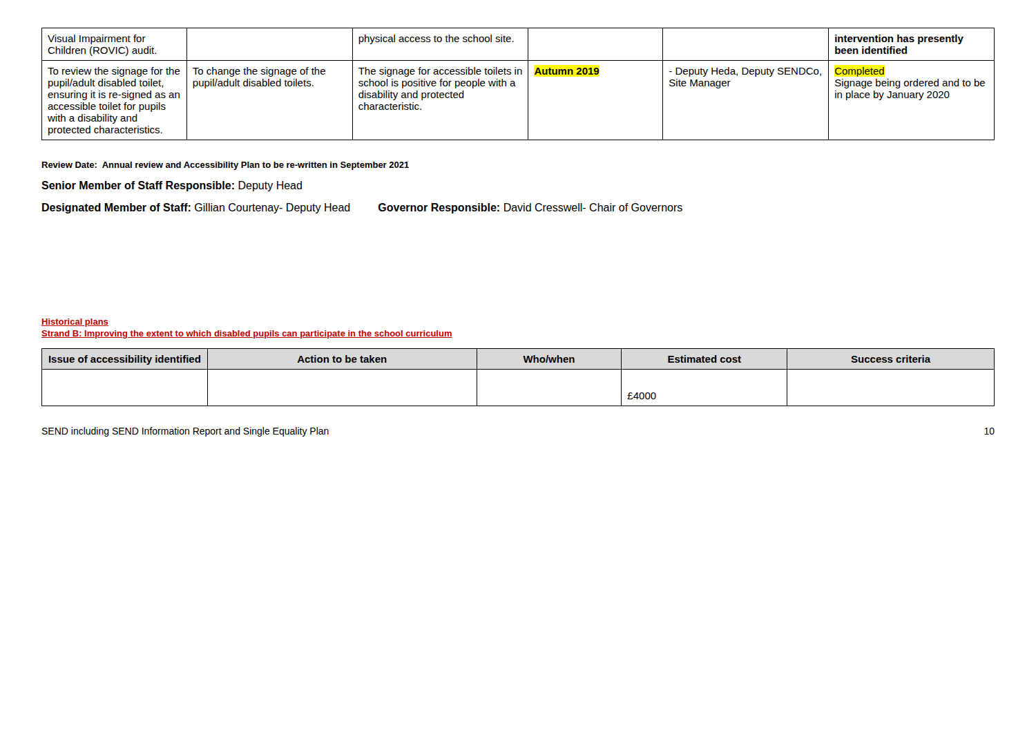| Visual Impairment for Children (ROVIC) audit. | | physical access to the school site. | | | intervention has presently been identified |
| To review the signage for the pupil/adult disabled toilet, ensuring it is re-signed as an accessible toilet for pupils with a disability and protected characteristics. | To change the signage of the pupil/adult disabled toilets. | The signage for accessible toilets in school is positive for people with a disability and protected characteristic. | Autumn 2019 | - Deputy Heda, Deputy SENDCo, Site Manager | Completed Signage being ordered and to be in place by January 2020 |
Review Date: Annual review and Accessibility Plan to be re-written in September 2021
Senior Member of Staff Responsible: Deputy Head
Designated Member of Staff: Gillian Courtenay- Deputy Head Governor Responsible: David Cresswell- Chair of Governors
Historical plans
Strand B: Improving the extent to which disabled pupils can participate in the school curriculum
| Issue of accessibility identified | Action to be taken | Who/when | Estimated cost | Success criteria |
| | | | £4000 | |
SEND including SEND Information Report and Single Equality Plan 10